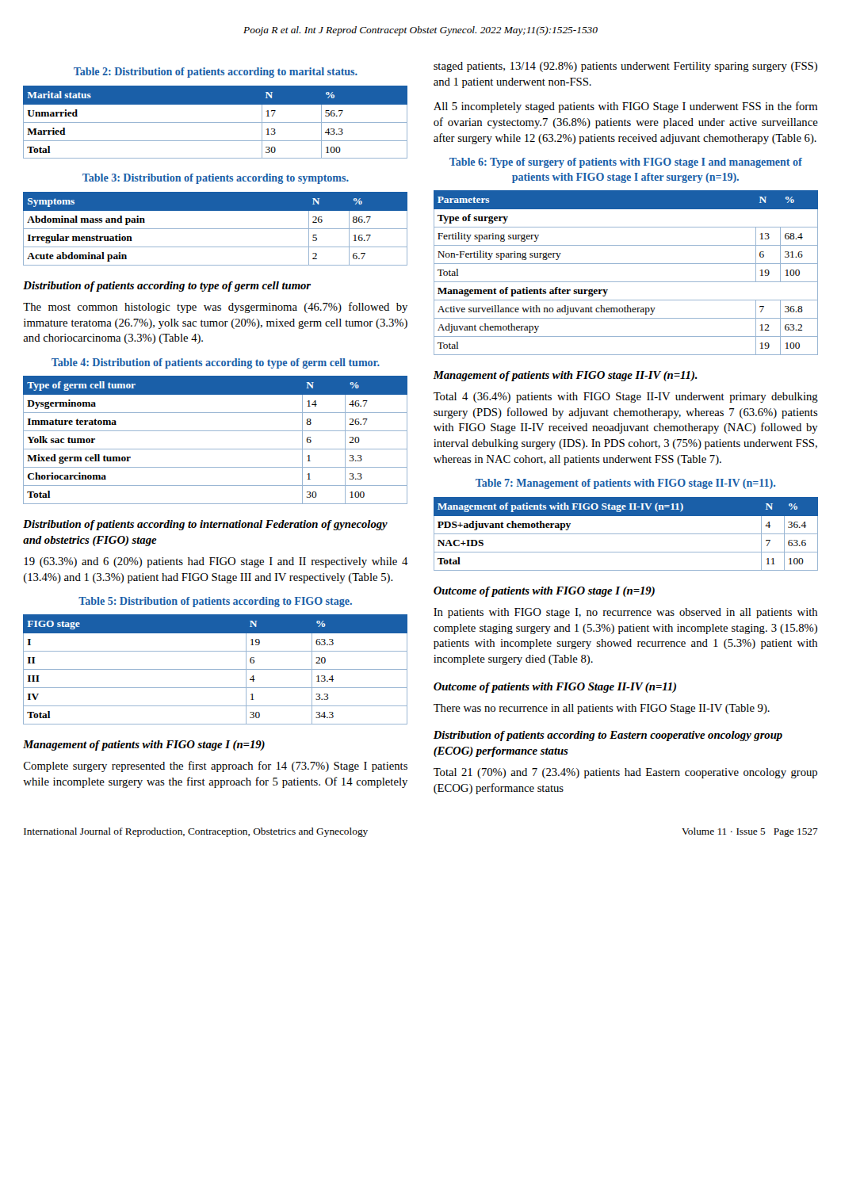Pooja R et al. Int J Reprod Contracept Obstet Gynecol. 2022 May;11(5):1525-1530
Table 2: Distribution of patients according to marital status.
| Marital status | N | % |
| --- | --- | --- |
| Unmarried | 17 | 56.7 |
| Married | 13 | 43.3 |
| Total | 30 | 100 |
Table 3: Distribution of patients according to symptoms.
| Symptoms | N | % |
| --- | --- | --- |
| Abdominal mass and pain | 26 | 86.7 |
| Irregular menstruation | 5 | 16.7 |
| Acute abdominal pain | 2 | 6.7 |
Distribution of patients according to type of germ cell tumor
The most common histologic type was dysgerminoma (46.7%) followed by immature teratoma (26.7%), yolk sac tumor (20%), mixed germ cell tumor (3.3%) and choriocarcinoma (3.3%) (Table 4).
Table 4: Distribution of patients according to type of germ cell tumor.
| Type of germ cell tumor | N | % |
| --- | --- | --- |
| Dysgerminoma | 14 | 46.7 |
| Immature teratoma | 8 | 26.7 |
| Yolk sac tumor | 6 | 20 |
| Mixed germ cell tumor | 1 | 3.3 |
| Choriocarcinoma | 1 | 3.3 |
| Total | 30 | 100 |
Distribution of patients according to international Federation of gynecology and obstetrics (FIGO) stage
19 (63.3%) and 6 (20%) patients had FIGO stage I and II respectively while 4 (13.4%) and 1 (3.3%) patient had FIGO Stage III and IV respectively (Table 5).
Table 5: Distribution of patients according to FIGO stage.
| FIGO stage | N | % |
| --- | --- | --- |
| I | 19 | 63.3 |
| II | 6 | 20 |
| III | 4 | 13.4 |
| IV | 1 | 3.3 |
| Total | 30 | 34.3 |
Management of patients with FIGO stage I (n=19)
Complete surgery represented the first approach for 14 (73.7%) Stage I patients while incomplete surgery was the first approach for 5 patients. Of 14 completely staged patients, 13/14 (92.8%) patients underwent Fertility sparing surgery (FSS) and 1 patient underwent non-FSS.
All 5 incompletely staged patients with FIGO Stage I underwent FSS in the form of ovarian cystectomy.7 (36.8%) patients were placed under active surveillance after surgery while 12 (63.2%) patients received adjuvant chemotherapy (Table 6).
Table 6: Type of surgery of patients with FIGO stage I and management of patients with FIGO stage I after surgery (n=19).
| Parameters | N | % |
| --- | --- | --- |
| Type of surgery |
| Fertility sparing surgery | 13 | 68.4 |
| Non-Fertility sparing surgery | 6 | 31.6 |
| Total | 19 | 100 |
| Management of patients after surgery |
| Active surveillance with no adjuvant chemotherapy | 7 | 36.8 |
| Adjuvant chemotherapy | 12 | 63.2 |
| Total | 19 | 100 |
Management of patients with FIGO stage II-IV (n=11).
Total 4 (36.4%) patients with FIGO Stage II-IV underwent primary debulking surgery (PDS) followed by adjuvant chemotherapy, whereas 7 (63.6%) patients with FIGO Stage II-IV received neoadjuvant chemotherapy (NAC) followed by interval debulking surgery (IDS). In PDS cohort, 3 (75%) patients underwent FSS, whereas in NAC cohort, all patients underwent FSS (Table 7).
Table 7: Management of patients with FIGO stage II-IV (n=11).
| Management of patients with FIGO Stage II-IV (n=11) | N | % |
| --- | --- | --- |
| PDS+adjuvant chemotherapy | 4 | 36.4 |
| NAC+IDS | 7 | 63.6 |
| Total | 11 | 100 |
Outcome of patients with FIGO stage I (n=19)
In patients with FIGO stage I, no recurrence was observed in all patients with complete staging surgery and 1 (5.3%) patient with incomplete staging. 3 (15.8%) patients with incomplete surgery showed recurrence and 1 (5.3%) patient with incomplete surgery died (Table 8).
Outcome of patients with FIGO Stage II-IV (n=11)
There was no recurrence in all patients with FIGO Stage II-IV (Table 9).
Distribution of patients according to Eastern cooperative oncology group (ECOG) performance status
Total 21 (70%) and 7 (23.4%) patients had Eastern cooperative oncology group (ECOG) performance status
International Journal of Reproduction, Contraception, Obstetrics and Gynecology
Volume 11 · Issue 5 Page 1527